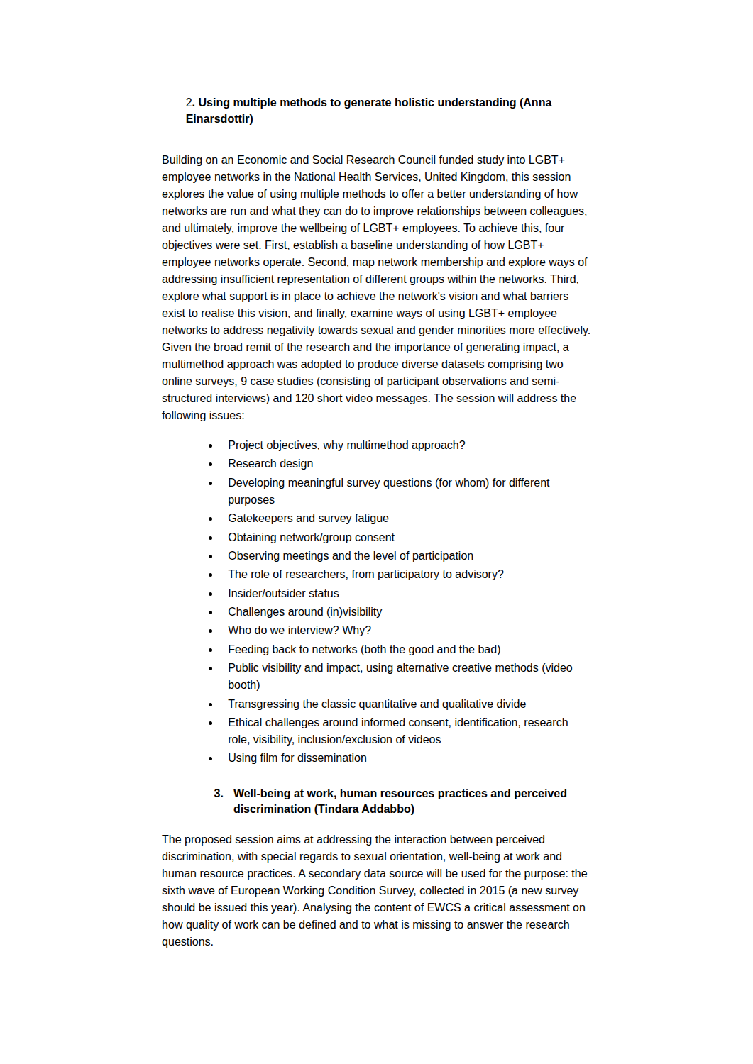2. Using multiple methods to generate holistic understanding (Anna Einarsdottir)
Building on an Economic and Social Research Council funded study into LGBT+ employee networks in the National Health Services, United Kingdom, this session explores the value of using multiple methods to offer a better understanding of how networks are run and what they can do to improve relationships between colleagues, and ultimately, improve the wellbeing of LGBT+ employees. To achieve this, four objectives were set. First, establish a baseline understanding of how LGBT+ employee networks operate. Second, map network membership and explore ways of addressing insufficient representation of different groups within the networks. Third, explore what support is in place to achieve the network's vision and what barriers exist to realise this vision, and finally, examine ways of using LGBT+ employee networks to address negativity towards sexual and gender minorities more effectively. Given the broad remit of the research and the importance of generating impact, a multimethod approach was adopted to produce diverse datasets comprising two online surveys, 9 case studies (consisting of participant observations and semi-structured interviews) and 120 short video messages. The session will address the following issues:
Project objectives, why multimethod approach?
Research design
Developing meaningful survey questions (for whom) for different purposes
Gatekeepers and survey fatigue
Obtaining network/group consent
Observing meetings and the level of participation
The role of researchers, from participatory to advisory?
Insider/outsider status
Challenges around (in)visibility
Who do we interview? Why?
Feeding back to networks (both the good and the bad)
Public visibility and impact, using alternative creative methods (video booth)
Transgressing the classic quantitative and qualitative divide
Ethical challenges around informed consent, identification, research role, visibility, inclusion/exclusion of videos
Using film for dissemination
Well-being at work, human resources practices and perceived discrimination (Tindara Addabbo)
The proposed session aims at addressing the interaction between perceived discrimination, with special regards to sexual orientation, well-being at work and human resource practices. A secondary data source will be used for the purpose: the sixth wave of European Working Condition Survey, collected in 2015 (a new survey should be issued this year). Analysing the content of EWCS a critical assessment on how quality of work can be defined and to what is missing to answer the research questions.